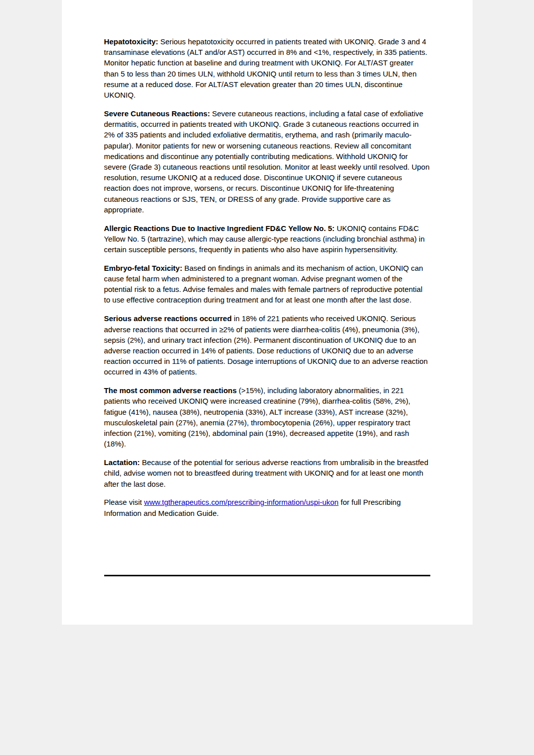Hepatotoxicity: Serious hepatotoxicity occurred in patients treated with UKONIQ. Grade 3 and 4 transaminase elevations (ALT and/or AST) occurred in 8% and <1%, respectively, in 335 patients. Monitor hepatic function at baseline and during treatment with UKONIQ. For ALT/AST greater than 5 to less than 20 times ULN, withhold UKONIQ until return to less than 3 times ULN, then resume at a reduced dose. For ALT/AST elevation greater than 20 times ULN, discontinue UKONIQ.
Severe Cutaneous Reactions: Severe cutaneous reactions, including a fatal case of exfoliative dermatitis, occurred in patients treated with UKONIQ. Grade 3 cutaneous reactions occurred in 2% of 335 patients and included exfoliative dermatitis, erythema, and rash (primarily maculo-papular). Monitor patients for new or worsening cutaneous reactions. Review all concomitant medications and discontinue any potentially contributing medications. Withhold UKONIQ for severe (Grade 3) cutaneous reactions until resolution. Monitor at least weekly until resolved. Upon resolution, resume UKONIQ at a reduced dose. Discontinue UKONIQ if severe cutaneous reaction does not improve, worsens, or recurs. Discontinue UKONIQ for life-threatening cutaneous reactions or SJS, TEN, or DRESS of any grade. Provide supportive care as appropriate.
Allergic Reactions Due to Inactive Ingredient FD&C Yellow No. 5: UKONIQ contains FD&C Yellow No. 5 (tartrazine), which may cause allergic-type reactions (including bronchial asthma) in certain susceptible persons, frequently in patients who also have aspirin hypersensitivity.
Embryo-fetal Toxicity: Based on findings in animals and its mechanism of action, UKONIQ can cause fetal harm when administered to a pregnant woman. Advise pregnant women of the potential risk to a fetus. Advise females and males with female partners of reproductive potential to use effective contraception during treatment and for at least one month after the last dose.
Serious adverse reactions occurred in 18% of 221 patients who received UKONIQ. Serious adverse reactions that occurred in ≥2% of patients were diarrhea-colitis (4%), pneumonia (3%), sepsis (2%), and urinary tract infection (2%). Permanent discontinuation of UKONIQ due to an adverse reaction occurred in 14% of patients. Dose reductions of UKONIQ due to an adverse reaction occurred in 11% of patients. Dosage interruptions of UKONIQ due to an adverse reaction occurred in 43% of patients.
The most common adverse reactions (>15%), including laboratory abnormalities, in 221 patients who received UKONIQ were increased creatinine (79%), diarrhea-colitis (58%, 2%), fatigue (41%), nausea (38%), neutropenia (33%), ALT increase (33%), AST increase (32%), musculoskeletal pain (27%), anemia (27%), thrombocytopenia (26%), upper respiratory tract infection (21%), vomiting (21%), abdominal pain (19%), decreased appetite (19%), and rash (18%).
Lactation: Because of the potential for serious adverse reactions from umbralisib in the breastfed child, advise women not to breastfeed during treatment with UKONIQ and for at least one month after the last dose.
Please visit www.tgtherapeutics.com/prescribing-information/uspi-ukon for full Prescribing Information and Medication Guide.